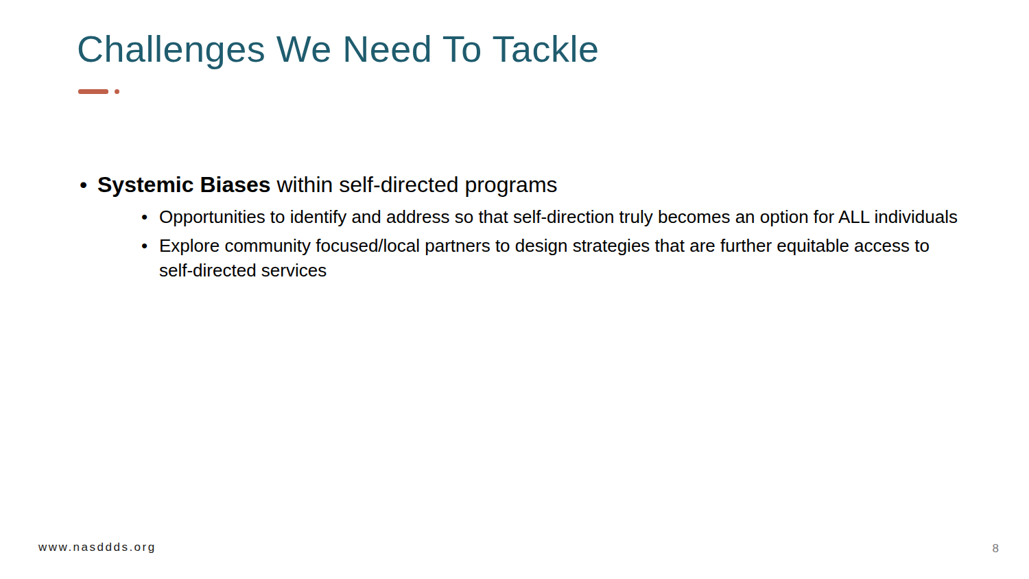Challenges We Need To Tackle
Systemic Biases within self-directed programs
Opportunities to identify and address so that self-direction truly becomes an option for ALL individuals
Explore community focused/local partners to design strategies that are further equitable access to self-directed services
www.nasddds.org
8